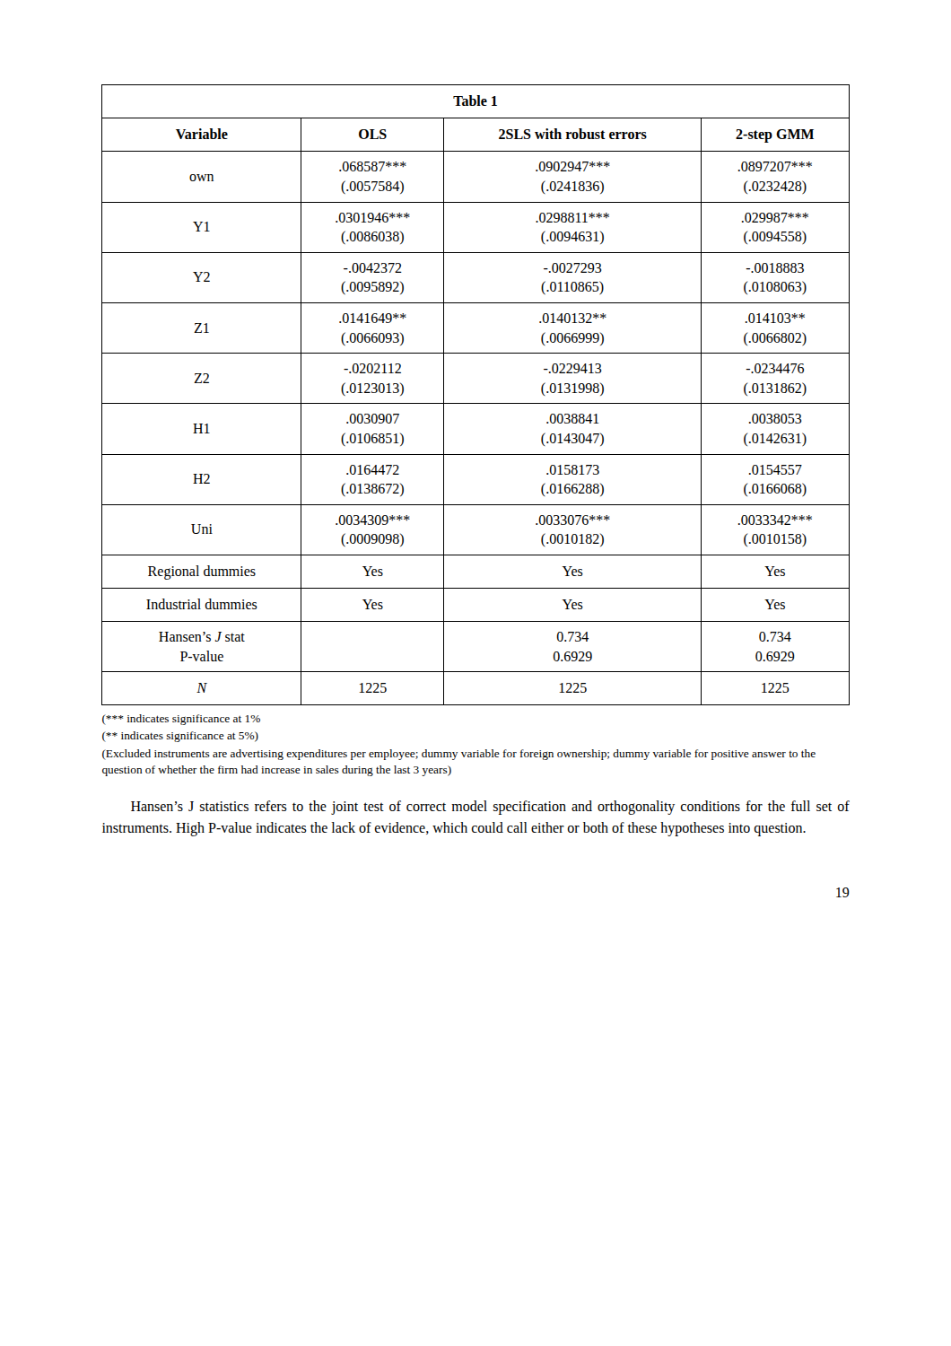Table 1
| Variable | OLS | 2SLS with robust errors | 2-step GMM |
| --- | --- | --- | --- |
| own | .068587*** (.0057584) | .0902947*** (.0241836) | .0897207*** (.0232428) |
| Y1 | .0301946*** (.0086038) | .0298811*** (.0094631) | .029987*** (.0094558) |
| Y2 | -.0042372 (.0095892) | -.0027293 (.0110865) | -.0018883 (.0108063) |
| Z1 | .0141649** (.0066093) | .0140132** (.0066999) | .014103** (.0066802) |
| Z2 | -.0202112 (.0123013) | -.0229413 (.0131998) | -.0234476 (.0131862) |
| H1 | .0030907 (.0106851) | .0038841 (.0143047) | .0038053 (.0142631) |
| H2 | .0164472 (.0138672) | .0158173 (.0166288) | .0154557 (.0166068) |
| Uni | .0034309*** (.0009098) | .0033076*** (.0010182) | .0033342*** (.0010158) |
| Regional dummies | Yes | Yes | Yes |
| Industrial dummies | Yes | Yes | Yes |
| Hansen’s J stat P-value | | 0.734 0.6929 | 0.734 0.6929 |
| N | 1225 | 1225 | 1225 |
(*** indicates significance at 1%
(** indicates significance at 5%)
(Excluded instruments are advertising expenditures per employee; dummy variable for foreign ownership; dummy variable for positive answer to the question of whether the firm had increase in sales during the last 3 years)
Hansen’s J statistics refers to the joint test of correct model specification and orthogonality conditions for the full set of instruments. High P-value indicates the lack of evidence, which could call either or both of these hypotheses into question.
19